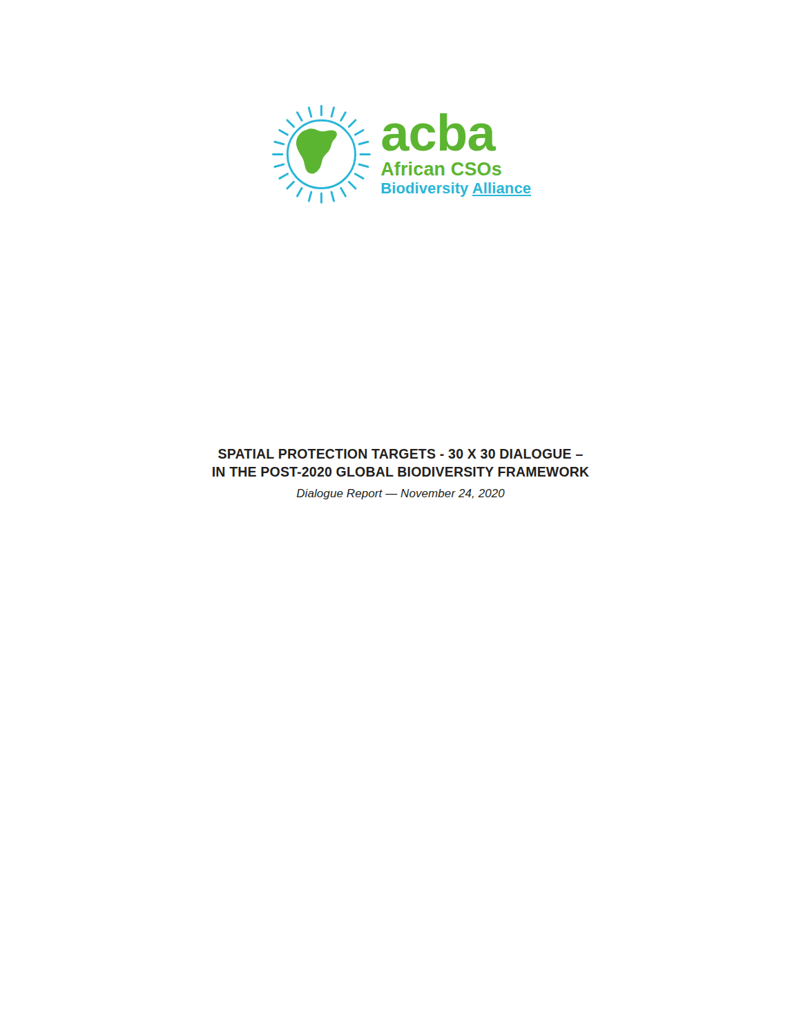acba African CSOs Biodiversity Alliance
Spatial Protection Targets - 30 x 30 Dialogue –
in the Post-2020 Global Biodiversity Framework
Dialogue Report — November 24, 2020